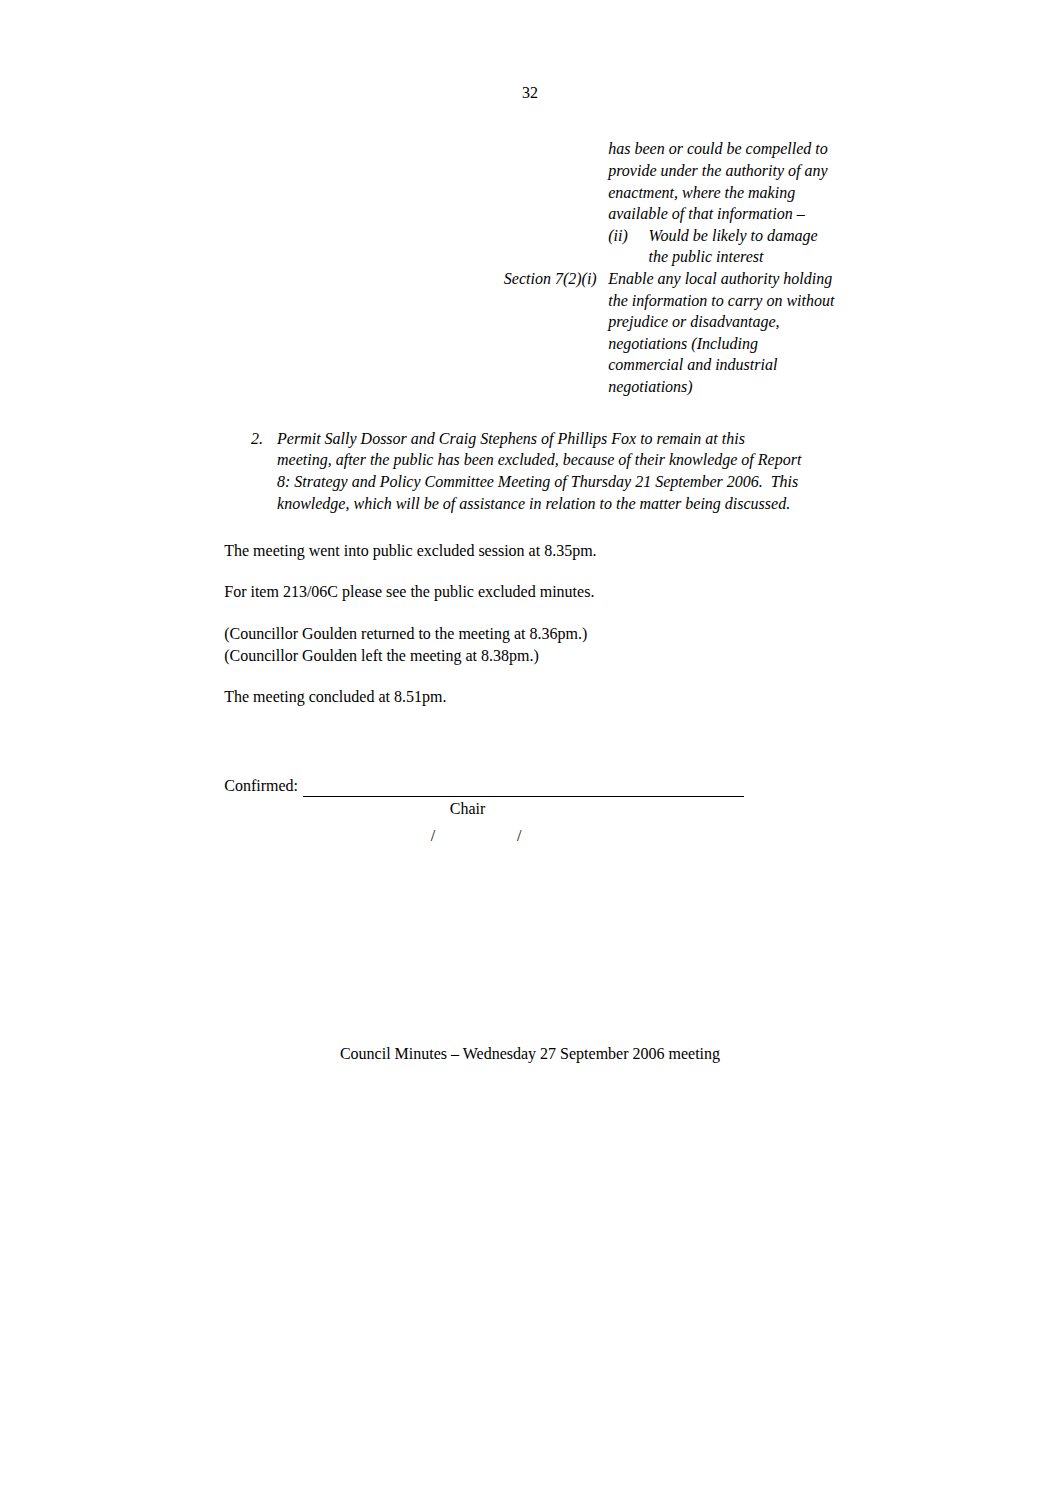32
has been or could be compelled to provide under the authority of any enactment, where the making available of that information –
(ii)
Would be likely to damage the public interest
Section 7(2)(i)
Enable any local authority holding the information to carry on without prejudice or disadvantage, negotiations (Including commercial and industrial negotiations)
2.
Permit Sally Dossor and Craig Stephens of Phillips Fox to remain at this meeting, after the public has been excluded, because of their knowledge of Report 8: Strategy and Policy Committee Meeting of Thursday 21 September 2006. This knowledge, which will be of assistance in relation to the matter being discussed.
The meeting went into public excluded session at 8.35pm.
For item 213/06C please see the public excluded minutes.
(Councillor Goulden returned to the meeting at 8.36pm.)
(Councillor Goulden left the meeting at 8.38pm.)
The meeting concluded at 8.51pm.
Confirmed:
Chair
/ /
Council Minutes – Wednesday 27 September 2006 meeting